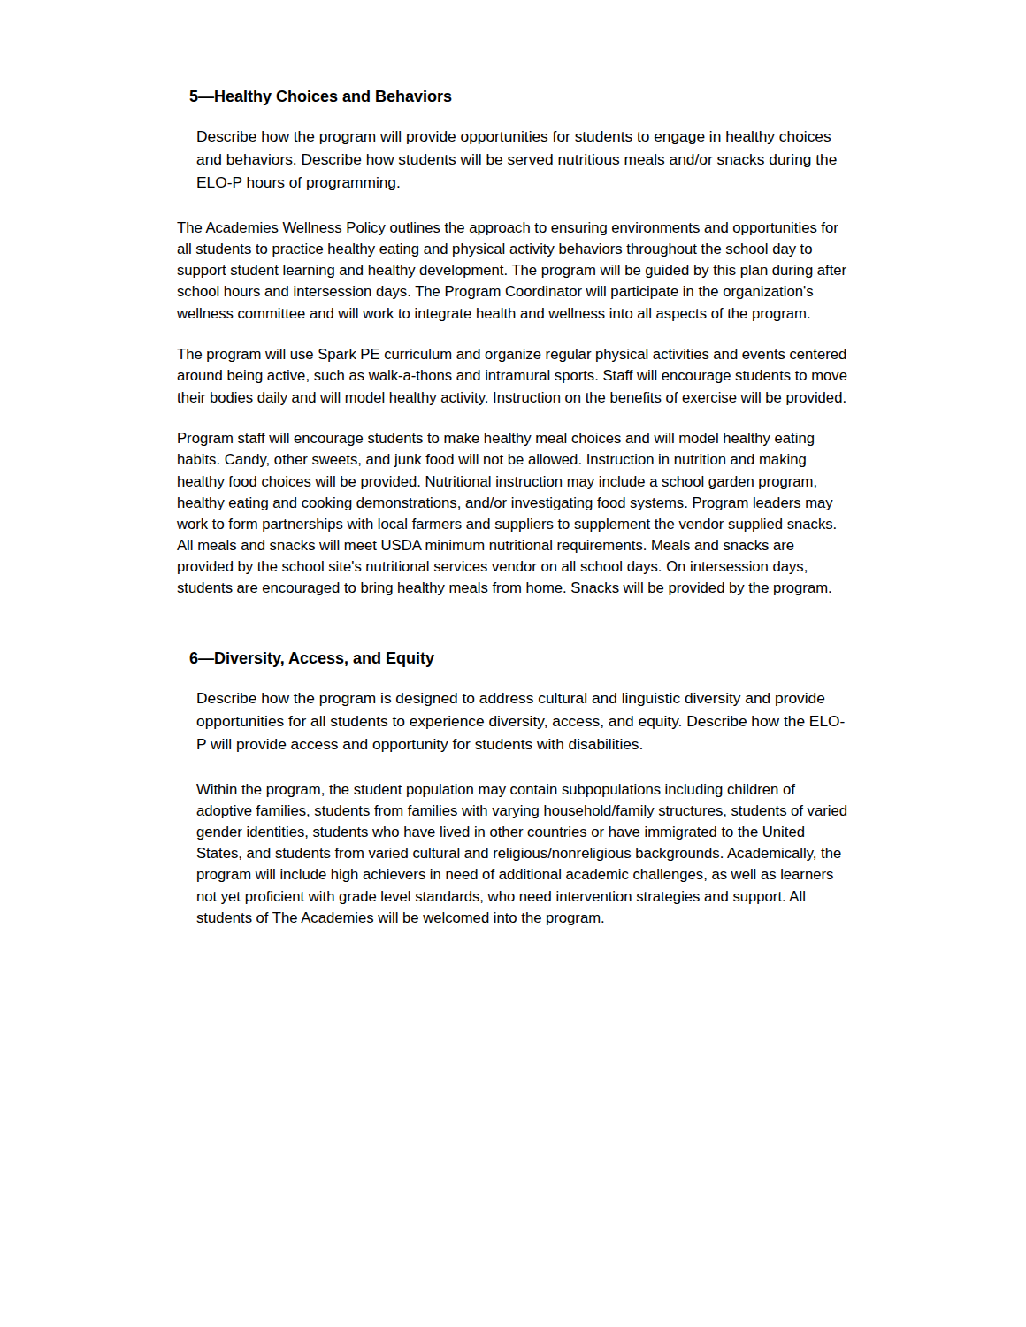5—Healthy Choices and Behaviors
Describe how the program will provide opportunities for students to engage in healthy choices and behaviors. Describe how students will be served nutritious meals and/or snacks during the ELO-P hours of programming.
The Academies Wellness Policy outlines the approach to ensuring environments and opportunities for all students to practice healthy eating and physical activity behaviors throughout the school day to support student learning and healthy development. The program will be guided by this plan during after school hours and intersession days. The Program Coordinator will participate in the organization's wellness committee and will work to integrate health and wellness into all aspects of the program.
The program will use Spark PE curriculum and organize regular physical activities and events centered around being active, such as walk-a-thons and intramural sports. Staff will encourage students to move their bodies daily and will model healthy activity. Instruction on the benefits of exercise will be provided.
Program staff will encourage students to make healthy meal choices and will model healthy eating habits. Candy, other sweets, and junk food will not be allowed. Instruction in nutrition and making healthy food choices will be provided. Nutritional instruction may include a school garden program, healthy eating and cooking demonstrations, and/or investigating food systems. Program leaders may work to form partnerships with local farmers and suppliers to supplement the vendor supplied snacks. All meals and snacks will meet USDA minimum nutritional requirements. Meals and snacks are provided by the school site's nutritional services vendor on all school days. On intersession days, students are encouraged to bring healthy meals from home. Snacks will be provided by the program.
6—Diversity, Access, and Equity
Describe how the program is designed to address cultural and linguistic diversity and provide opportunities for all students to experience diversity, access, and equity. Describe how the ELO-P will provide access and opportunity for students with disabilities.
Within the program, the student population may contain subpopulations including children of adoptive families, students from families with varying household/family structures, students of varied gender identities, students who have lived in other countries or have immigrated to the United States, and students from varied cultural and religious/nonreligious backgrounds. Academically, the program will include high achievers in need of additional academic challenges, as well as learners not yet proficient with grade level standards, who need intervention strategies and support. All students of The Academies will be welcomed into the program.